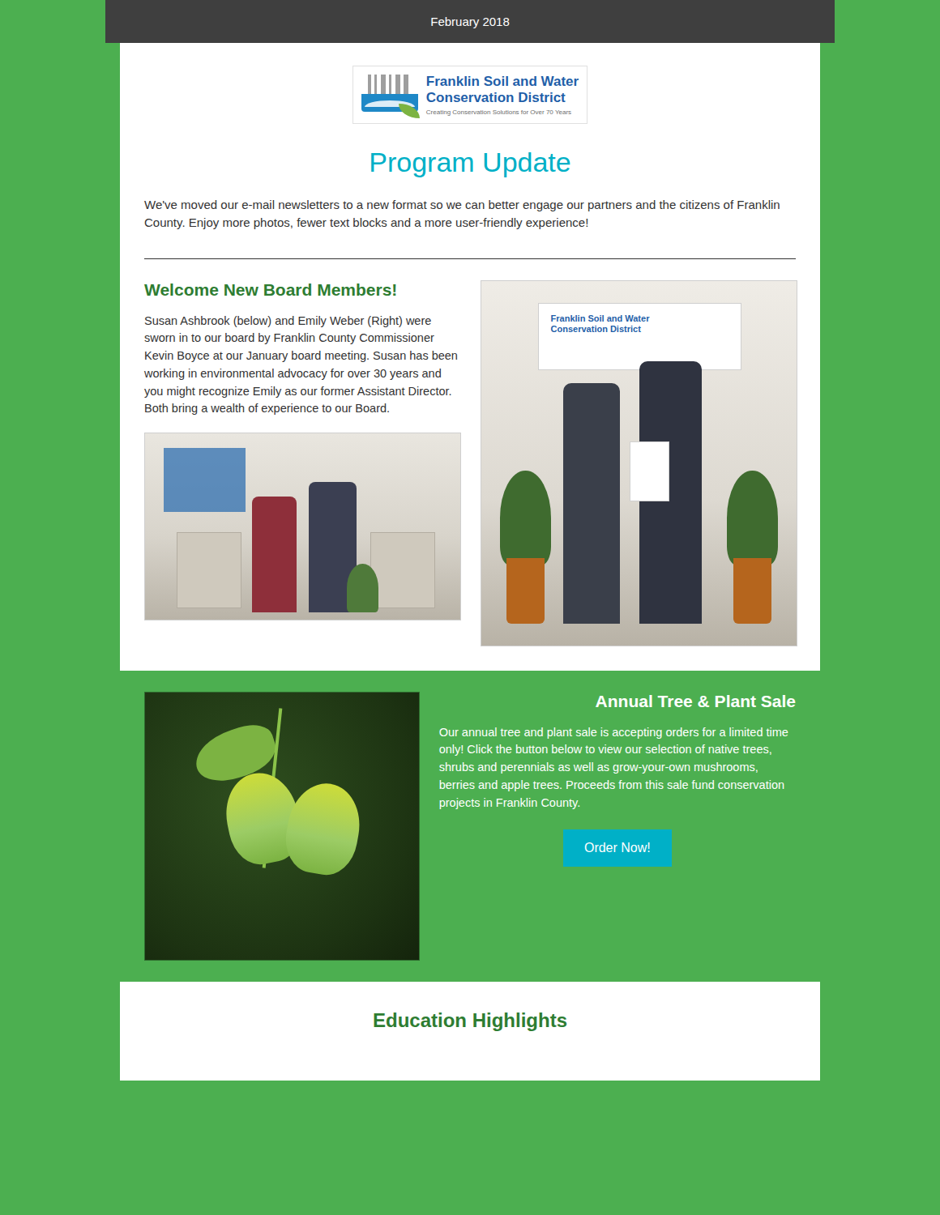February 2018
Franklin Soil and Water
Conservation District
Creating Conservation Solutions for Over 70 Years
Program Update
We've moved our e-mail newsletters to a new format so we can better engage our partners and the citizens of Franklin County. Enjoy more photos, fewer text blocks and a more user-friendly experience!
Welcome New Board Members!
Susan Ashbrook (below) and Emily Weber (Right) were sworn in to our board by Franklin County Commissioner Kevin Boyce at our January board meeting. Susan has been working in environmental advocacy for over 30 years and you might recognize Emily as our former Assistant Director. Both bring a wealth of experience to our Board.
Franklin Soil and Water
Conservation District
Annual Tree & Plant Sale
Our annual tree and plant sale is accepting orders for a limited time only! Click the button below to view our selection of native trees, shrubs and perennials as well as grow-your-own mushrooms, berries and apple trees. Proceeds from this sale fund conservation projects in Franklin County.
Order Now!
Education Highlights